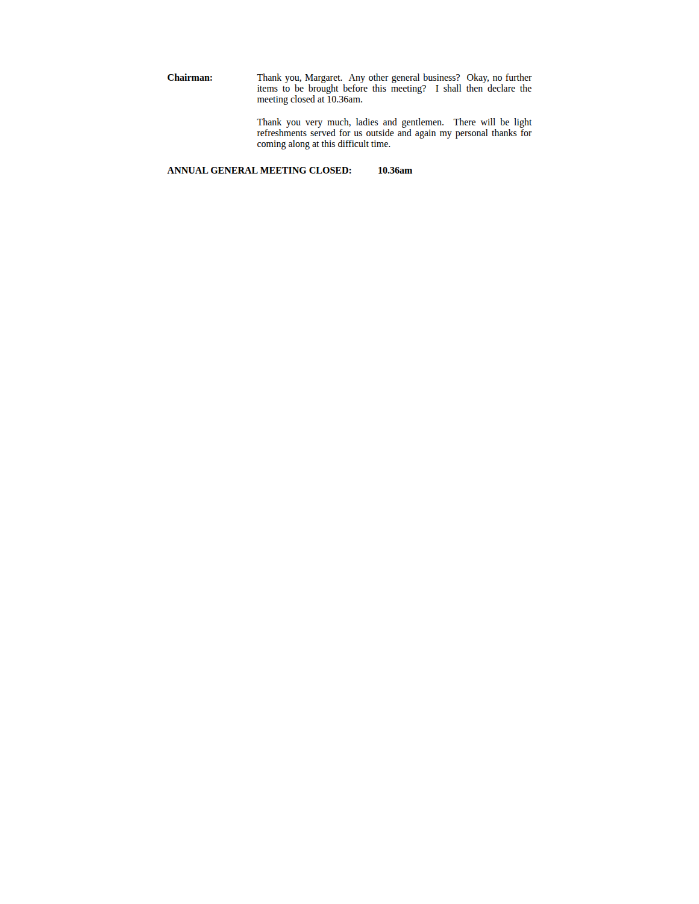Chairman:
Thank you, Margaret. Any other general business? Okay, no further items to be brought before this meeting? I shall then declare the meeting closed at 10.36am.
Thank you very much, ladies and gentlemen. There will be light refreshments served for us outside and again my personal thanks for coming along at this difficult time.
ANNUAL GENERAL MEETING CLOSED: 10.36am